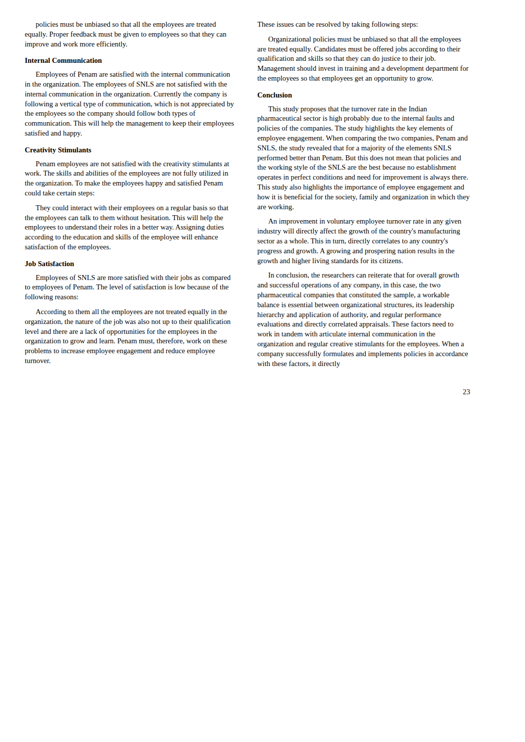policies must be unbiased so that all the employees are treated equally. Proper feedback must be given to employees so that they can improve and work more efficiently.
Internal Communication
Employees of Penam are satisfied with the internal communication in the organization. The employees of SNLS are not satisfied with the internal communication in the organization. Currently the company is following a vertical type of communication, which is not appreciated by the employees so the company should follow both types of communication. This will help the management to keep their employees satisfied and happy.
Creativity Stimulants
Penam employees are not satisfied with the creativity stimulants at work. The skills and abilities of the employees are not fully utilized in the organization. To make the employees happy and satisfied Penam could take certain steps:
They could interact with their employees on a regular basis so that the employees can talk to them without hesitation. This will help the employees to understand their roles in a better way. Assigning duties according to the education and skills of the employee will enhance satisfaction of the employees.
Job Satisfaction
Employees of SNLS are more satisfied with their jobs as compared to employees of Penam. The level of satisfaction is low because of the following reasons:
According to them all the employees are not treated equally in the organization, the nature of the job was also not up to their qualification level and there are a lack of opportunities for the employees in the organization to grow and learn. Penam must, therefore, work on these problems to increase employee engagement and reduce employee turnover.
These issues can be resolved by taking following steps:
Organizational policies must be unbiased so that all the employees are treated equally. Candidates must be offered jobs according to their qualification and skills so that they can do justice to their job. Management should invest in training and a development department for the employees so that employees get an opportunity to grow.
Conclusion
This study proposes that the turnover rate in the Indian pharmaceutical sector is high probably due to the internal faults and policies of the companies. The study highlights the key elements of employee engagement. When comparing the two companies, Penam and SNLS, the study revealed that for a majority of the elements SNLS performed better than Penam. But this does not mean that policies and the working style of the SNLS are the best because no establishment operates in perfect conditions and need for improvement is always there. This study also highlights the importance of employee engagement and how it is beneficial for the society, family and organization in which they are working.
An improvement in voluntary employee turnover rate in any given industry will directly affect the growth of the country's manufacturing sector as a whole. This in turn, directly correlates to any country's progress and growth. A growing and prospering nation results in the growth and higher living standards for its citizens.
In conclusion, the researchers can reiterate that for overall growth and successful operations of any company, in this case, the two pharmaceutical companies that constituted the sample, a workable balance is essential between organizational structures, its leadership hierarchy and application of authority, and regular performance evaluations and directly correlated appraisals. These factors need to work in tandem with articulate internal communication in the organization and regular creative stimulants for the employees. When a company successfully formulates and implements policies in accordance with these factors, it directly
23